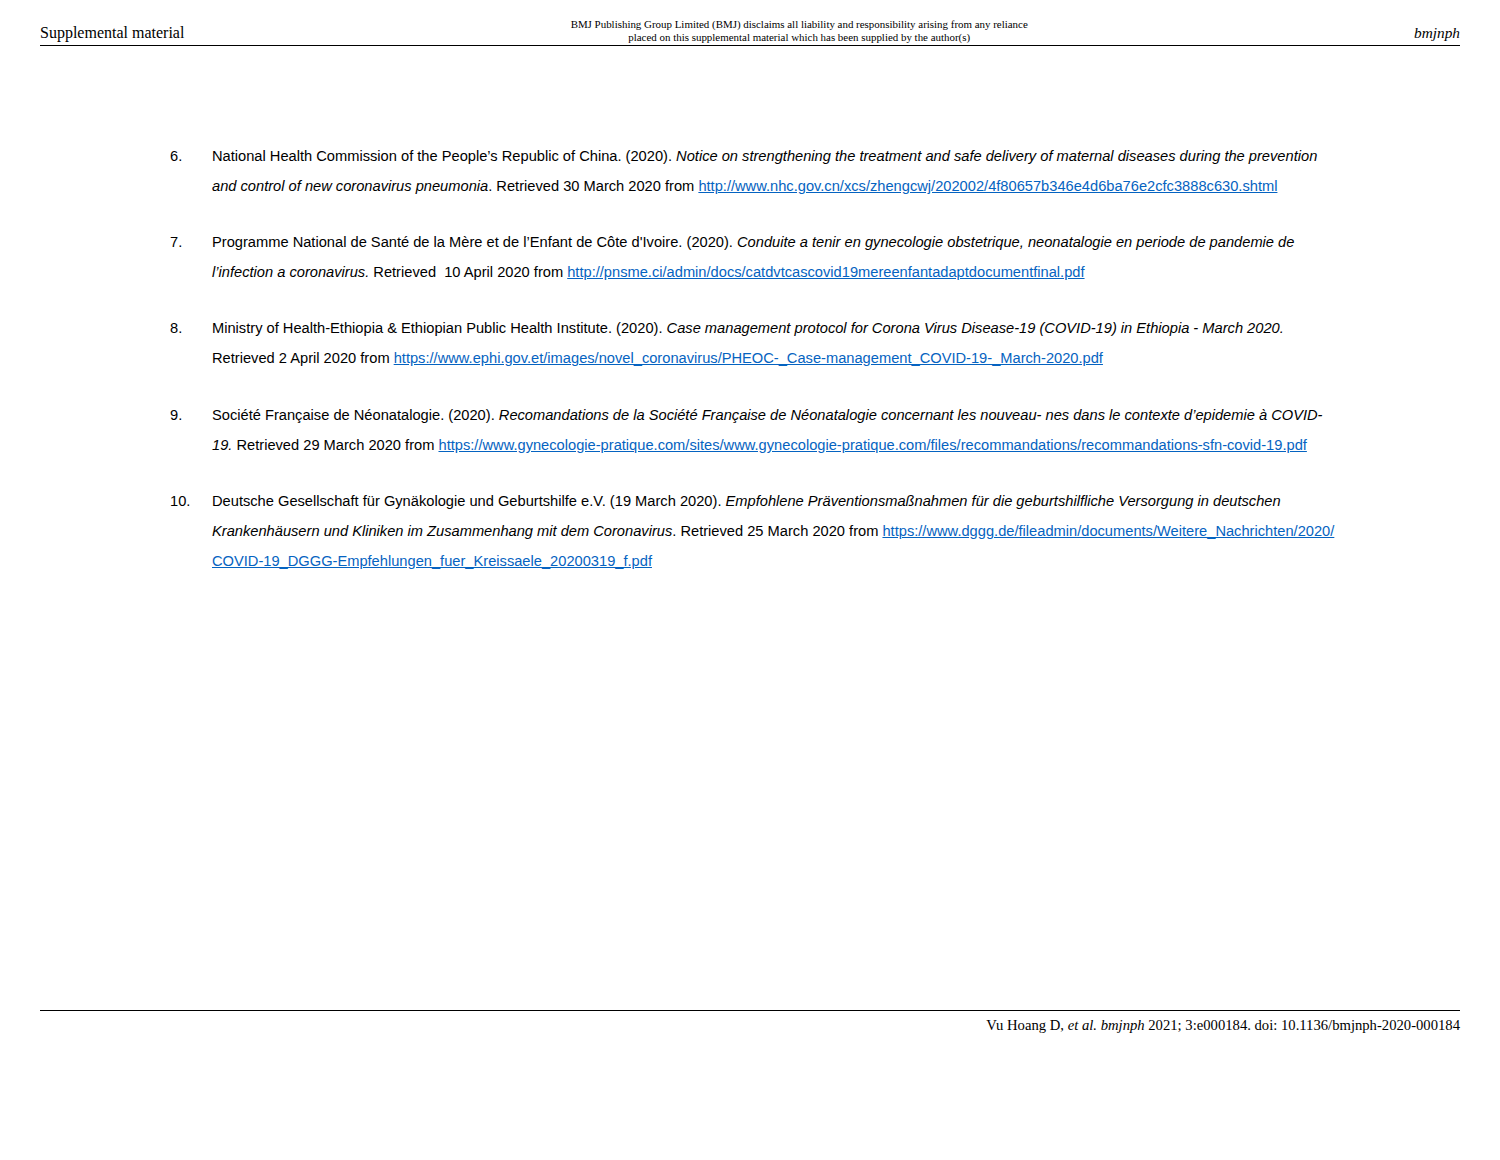Supplemental material
BMJ Publishing Group Limited (BMJ) disclaims all liability and responsibility arising from any reliance
placed on this supplemental material which has been supplied by the author(s)
bmjnph
6. National Health Commission of the People’s Republic of China. (2020). Notice on strengthening the treatment and safe delivery of maternal diseases during the prevention and control of new coronavirus pneumonia. Retrieved 30 March 2020 from http://www.nhc.gov.cn/xcs/zhengcwj/202002/4f80657b346e4d6ba76e2cfc3888c630.shtml
7. Programme National de Santé de la Mère et de l’Enfant de Côte d'Ivoire. (2020). Conduite a tenir en gynecologie obstetrique, neonatalogie en periode de pandemie de l’infection a coronavirus. Retrieved 10 April 2020 from http://pnsme.ci/admin/docs/catdvtcascovid19mereenfantadaptdocumentfinal.pdf
8. Ministry of Health-Ethiopia & Ethiopian Public Health Institute. (2020). Case management protocol for Corona Virus Disease-19 (COVID-19) in Ethiopia - March 2020. Retrieved 2 April 2020 from https://www.ephi.gov.et/images/novel_coronavirus/PHEOC-_Case-management_COVID-19-_March-2020.pdf
9. Société Française de Néonatalogie. (2020). Recomandations de la Société Française de Néonatalogie concernant les nouveau- nes dans le contexte d’epidemie à COVID-19. Retrieved 29 March 2020 from https://www.gynecologie-pratique.com/sites/www.gynecologie-pratique.com/files/recommandations/recommandations-sfn-covid-19.pdf
10. Deutsche Gesellschaft für Gynäkologie und Geburtshilfe e.V. (19 March 2020). Empfohlene Präventionsmaßnahmen für die geburtshilfliche Versorgung in deutschen Krankenhäusern und Kliniken im Zusammenhang mit dem Coronavirus. Retrieved 25 March 2020 from https://www.dggg.de/fileadmin/documents/Weitere_Nachrichten/2020/COVID-19_DGGG-Empfehlungen_fuer_Kreissaele_20200319_f.pdf
Vu Hoang D, et al. bmjnph 2021; 3:e000184. doi: 10.1136/bmjnph-2020-000184